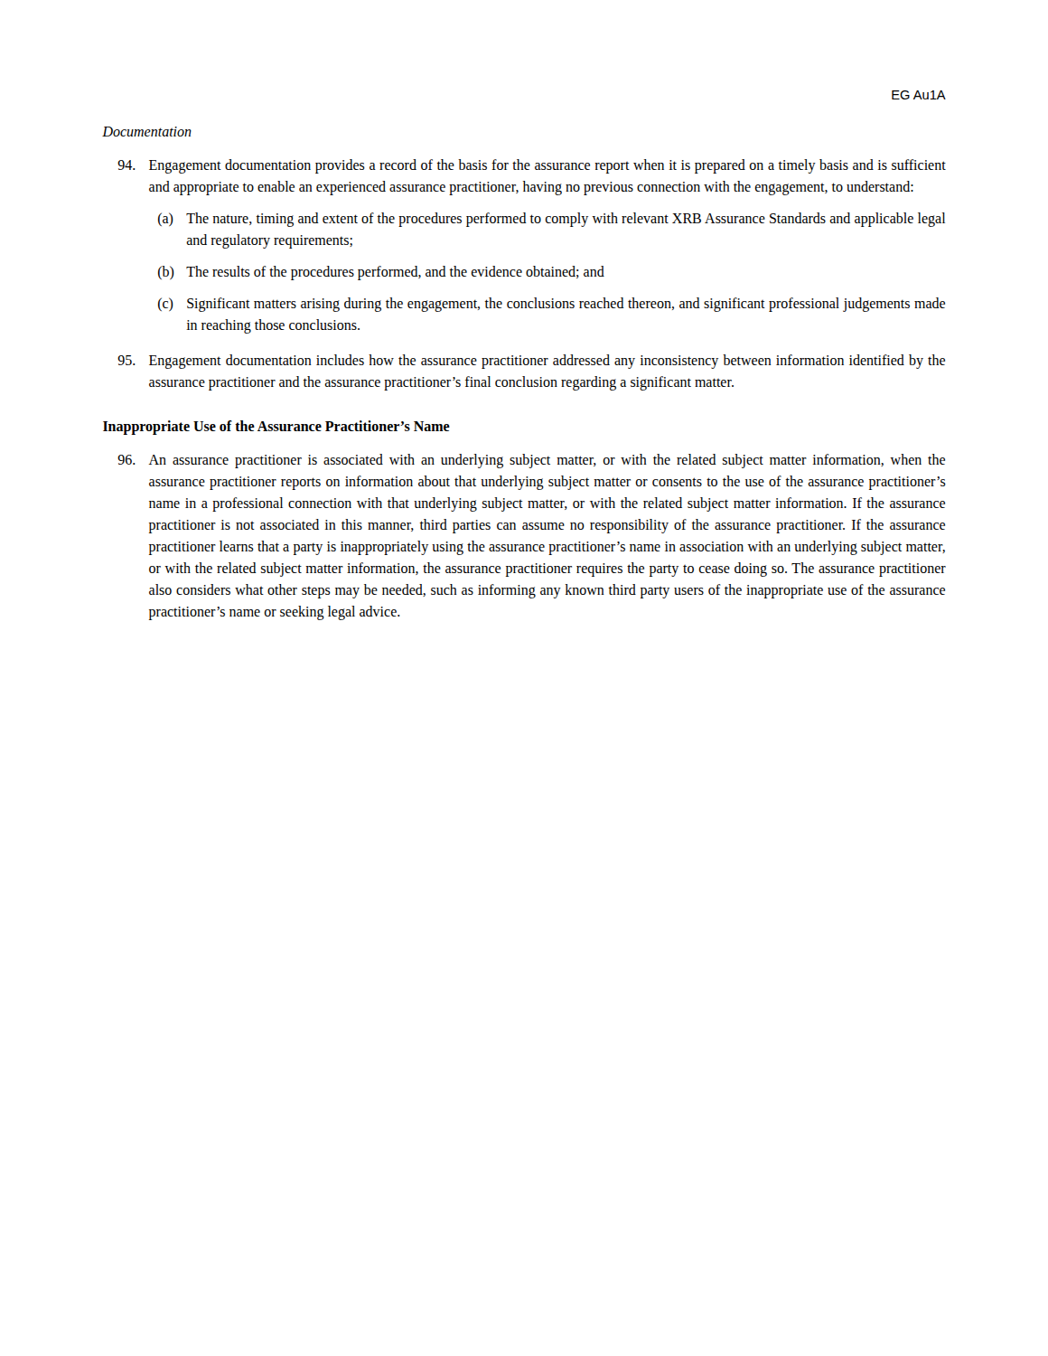EG Au1A
Documentation
94.
Engagement documentation provides a record of the basis for the assurance report when it is prepared on a timely basis and is sufficient and appropriate to enable an experienced assurance practitioner, having no previous connection with the engagement, to understand:
(a)
The nature, timing and extent of the procedures performed to comply with relevant XRB Assurance Standards and applicable legal and regulatory requirements;
(b)
The results of the procedures performed, and the evidence obtained; and
(c)
Significant matters arising during the engagement, the conclusions reached thereon, and significant professional judgements made in reaching those conclusions.
95.
Engagement documentation includes how the assurance practitioner addressed any inconsistency between information identified by the assurance practitioner and the assurance practitioner’s final conclusion regarding a significant matter.
Inappropriate Use of the Assurance Practitioner’s Name
96.
An assurance practitioner is associated with an underlying subject matter, or with the related subject matter information, when the assurance practitioner reports on information about that underlying subject matter or consents to the use of the assurance practitioner’s name in a professional connection with that underlying subject matter, or with the related subject matter information. If the assurance practitioner is not associated in this manner, third parties can assume no responsibility of the assurance practitioner. If the assurance practitioner learns that a party is inappropriately using the assurance practitioner’s name in association with an underlying subject matter, or with the related subject matter information, the assurance practitioner requires the party to cease doing so. The assurance practitioner also considers what other steps may be needed, such as informing any known third party users of the inappropriate use of the assurance practitioner’s name or seeking legal advice.